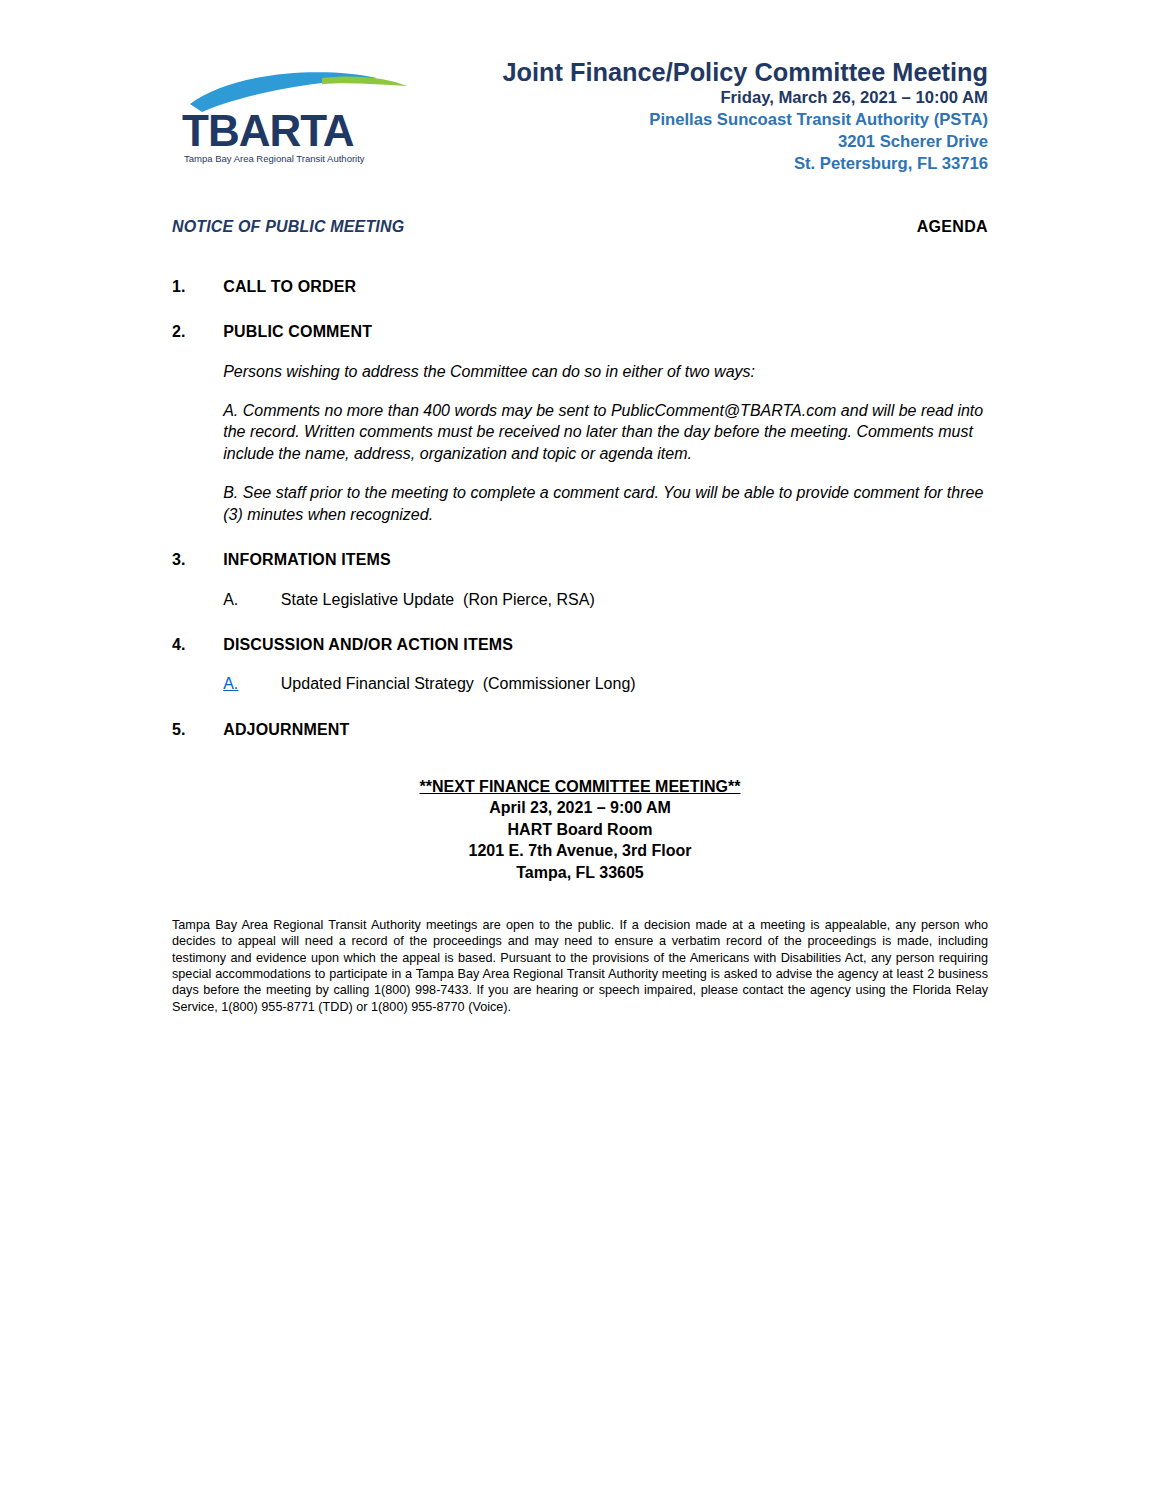TBARTA Tampa Bay Area Regional Transit Authority
Joint Finance/Policy Committee Meeting
Friday, March 26, 2021 – 10:00 AM
Pinellas Suncoast Transit Authority (PSTA)
3201 Scherer Drive
St. Petersburg, FL 33716
NOTICE OF PUBLIC MEETING AGENDA
CALL TO ORDER
PUBLIC COMMENT
Persons wishing to address the Committee can do so in either of two ways:
A. Comments no more than 400 words may be sent to PublicComment@TBARTA.com and will be read into the record. Written comments must be received no later than the day before the meeting. Comments must include the name, address, organization and topic or agenda item.
B. See staff prior to the meeting to complete a comment card. You will be able to provide comment for three (3) minutes when recognized.
INFORMATION ITEMS
A. State Legislative Update (Ron Pierce, RSA)
DISCUSSION AND/OR ACTION ITEMS
A. Updated Financial Strategy (Commissioner Long)
ADJOURNMENT
**NEXT FINANCE COMMITTEE MEETING**
April 23, 2021 – 9:00 AM
HART Board Room
1201 E. 7th Avenue, 3rd Floor
Tampa, FL 33605
Tampa Bay Area Regional Transit Authority meetings are open to the public. If a decision made at a meeting is appealable, any person who decides to appeal will need a record of the proceedings and may need to ensure a verbatim record of the proceedings is made, including testimony and evidence upon which the appeal is based. Pursuant to the provisions of the Americans with Disabilities Act, any person requiring special accommodations to participate in a Tampa Bay Area Regional Transit Authority meeting is asked to advise the agency at least 2 business days before the meeting by calling 1(800) 998-7433. If you are hearing or speech impaired, please contact the agency using the Florida Relay Service, 1(800) 955-8771 (TDD) or 1(800) 955-8770 (Voice).